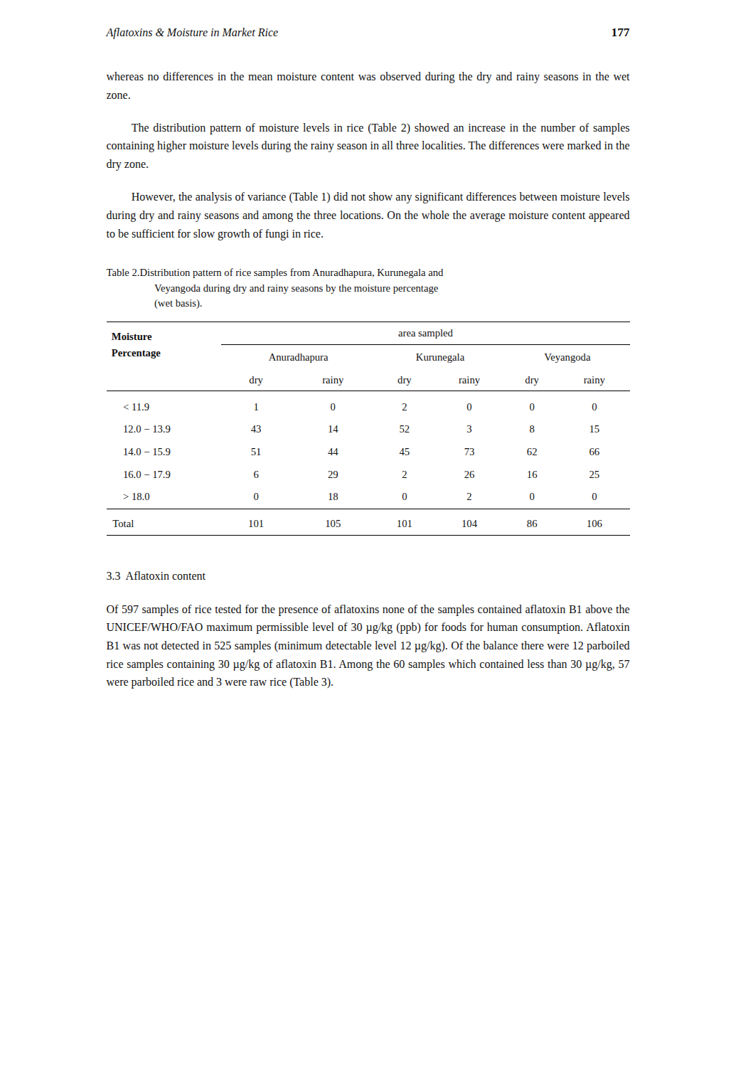Aflatoxins & Moisture in Market Rice 177
whereas no differences in the mean moisture content was observed during the dry and rainy seasons in the wet zone.
The distribution pattern of moisture levels in rice (Table 2) showed an increase in the number of samples containing higher moisture levels during the rainy season in all three localities. The differences were marked in the dry zone.
However, the analysis of variance (Table 1) did not show any significant differences between moisture levels during dry and rainy seasons and among the three locations. On the whole the average moisture content appeared to be sufficient for slow growth of fungi in rice.
Table 2. Distribution pattern of rice samples from Anuradhapura, Kurunegala and Veyangoda during dry and rainy seasons by the moisture percentage (wet basis).
| Moisture Percentage | area sampled |
| --- | --- |
| Anuradhapura | Kurunegala | Veyangoda |
| | dry | rainy | dry | rainy | dry | rainy |
| < 11.9 | 1 | 0 | 2 | 0 | 0 | 0 |
| 12.0 − 13.9 | 43 | 14 | 52 | 3 | 8 | 15 |
| 14.0 − 15.9 | 51 | 44 | 45 | 73 | 62 | 66 |
| 16.0 − 17.9 | 6 | 29 | 2 | 26 | 16 | 25 |
| > 18.0 | 0 | 18 | 0 | 2 | 0 | 0 |
| Total | 101 | 105 | 101 | 104 | 86 | 106 |
3.3 Aflatoxin content
Of 597 samples of rice tested for the presence of aflatoxins none of the samples contained aflatoxin B1 above the UNICEF/WHO/FAO maximum permissible level of 30 µg/kg (ppb) for foods for human consumption. Aflatoxin B1 was not detected in 525 samples (minimum detectable level 12 µg/kg). Of the balance there were 12 parboiled rice samples containing 30 µg/kg of aflatoxin B1. Among the 60 samples which contained less than 30 µg/kg, 57 were parboiled rice and 3 were raw rice (Table 3).